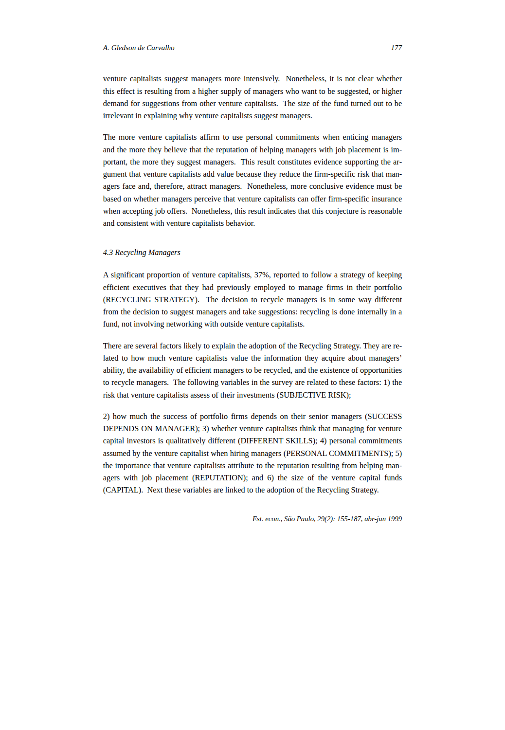A. Gledson de Carvalho 177
venture capitalists suggest managers more intensively. Nonetheless, it is not clear whether this effect is resulting from a higher supply of managers who want to be suggested, or higher demand for suggestions from other venture capitalists. The size of the fund turned out to be irrelevant in explaining why venture capitalists suggest managers.
The more venture capitalists affirm to use personal commitments when enticing managers and the more they believe that the reputation of helping managers with job placement is important, the more they suggest managers. This result constitutes evidence supporting the argument that venture capitalists add value because they reduce the firm-specific risk that managers face and, therefore, attract managers. Nonetheless, more conclusive evidence must be based on whether managers perceive that venture capitalists can offer firm-specific insurance when accepting job offers. Nonetheless, this result indicates that this conjecture is reasonable and consistent with venture capitalists behavior.
4.3 Recycling Managers
A significant proportion of venture capitalists, 37%, reported to follow a strategy of keeping efficient executives that they had previously employed to manage firms in their portfolio (RECYCLING STRATEGY). The decision to recycle managers is in some way different from the decision to suggest managers and take suggestions: recycling is done internally in a fund, not involving networking with outside venture capitalists.
There are several factors likely to explain the adoption of the Recycling Strategy. They are related to how much venture capitalists value the information they acquire about managers’ ability, the availability of efficient managers to be recycled, and the existence of opportunities to recycle managers. The following variables in the survey are related to these factors: 1) the risk that venture capitalists assess of their investments (SUBJECTIVE RISK);
2) how much the success of portfolio firms depends on their senior managers (SUCCESS DEPENDS ON MANAGER); 3) whether venture capitalists think that managing for venture capital investors is qualitatively different (DIFFERENT SKILLS); 4) personal commitments assumed by the venture capitalist when hiring managers (PERSONAL COMMITMENTS); 5) the importance that venture capitalists attribute to the reputation resulting from helping managers with job placement (REPUTATION); and 6) the size of the venture capital funds (CAPITAL). Next these variables are linked to the adoption of the Recycling Strategy.
Est. econ., São Paulo, 29(2): 155-187, abr-jun 1999